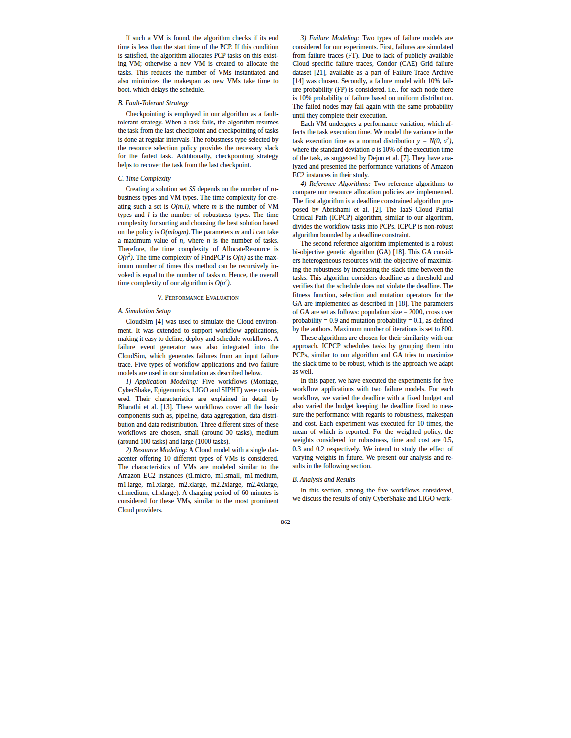If such a VM is found, the algorithm checks if its end time is less than the start time of the PCP. If this condition is satisfied, the algorithm allocates PCP tasks on this existing VM; otherwise a new VM is created to allocate the tasks. This reduces the number of VMs instantiated and also minimizes the makespan as new VMs take time to boot, which delays the schedule.
B. Fault-Tolerant Strategy
Checkpointing is employed in our algorithm as a fault-tolerant strategy. When a task fails, the algorithm resumes the task from the last checkpoint and checkpointing of tasks is done at regular intervals. The robustness type selected by the resource selection policy provides the necessary slack for the failed task. Additionally, checkpointing strategy helps to recover the task from the last checkpoint.
C. Time Complexity
Creating a solution set SS depends on the number of robustness types and VM types. The time complexity for creating such a set is O(m.l), where m is the number of VM types and l is the number of robustness types. The time complexity for sorting and choosing the best solution based on the policy is O(mlogm). The parameters m and l can take a maximum value of n, where n is the number of tasks. Therefore, the time complexity of AllocateResource is O(n2). The time complexity of FindPCP is O(n) as the maximum number of times this method can be recursively invoked is equal to the number of tasks n. Hence, the overall time complexity of our algorithm is O(n2).
V. Performance Evaluation
A. Simulation Setup
CloudSim [4] was used to simulate the Cloud environment. It was extended to support workflow applications, making it easy to define, deploy and schedule workflows. A failure event generator was also integrated into the CloudSim, which generates failures from an input failure trace. Five types of workflow applications and two failure models are used in our simulation as described below.
1) Application Modeling: Five workflows (Montage, CyberShake, Epigenomics, LIGO and SIPHT) were considered. Their characteristics are explained in detail by Bharathi et al. [13]. These workflows cover all the basic components such as, pipeline, data aggregation, data distribution and data redistribution. Three different sizes of these workflows are chosen, small (around 30 tasks), medium (around 100 tasks) and large (1000 tasks).
2) Resource Modeling: A Cloud model with a single datacenter offering 10 different types of VMs is considered. The characteristics of VMs are modeled similar to the Amazon EC2 instances (t1.micro, m1.small, m1.medium, m1.large, m1.xlarge, m2.xlarge, m2.2xlarge, m2.4xlarge, c1.medium, c1.xlarge). A charging period of 60 minutes is considered for these VMs, similar to the most prominent Cloud providers.
3) Failure Modeling: Two types of failure models are considered for our experiments. First, failures are simulated from failure traces (FT). Due to lack of publicly available Cloud specific failure traces, Condor (CAE) Grid failure dataset [21], available as a part of Failure Trace Archive [14] was chosen. Secondly, a failure model with 10% failure probability (FP) is considered, i.e., for each node there is 10% probability of failure based on uniform distribution. The failed nodes may fail again with the same probability until they complete their execution.
Each VM undergoes a performance variation, which affects the task execution time. We model the variance in the task execution time as a normal distribution y = N(0, σ2), where the standard deviation σ is 10% of the execution time of the task, as suggested by Dejun et al. [7]. They have analyzed and presented the performance variations of Amazon EC2 instances in their study.
4) Reference Algorithms: Two reference algorithms to compare our resource allocation policies are implemented. The first algorithm is a deadline constrained algorithm proposed by Abrishami et al. [2]. The IaaS Cloud Partial Critical Path (ICPCP) algorithm, similar to our algorithm, divides the workflow tasks into PCPs. ICPCP is non-robust algorithm bounded by a deadline constraint.
The second reference algorithm implemented is a robust bi-objective genetic algorithm (GA) [18]. This GA considers heterogeneous resources with the objective of maximizing the robustness by increasing the slack time between the tasks. This algorithm considers deadline as a threshold and verifies that the schedule does not violate the deadline. The fitness function, selection and mutation operators for the GA are implemented as described in [18]. The parameters of GA are set as follows: population size = 2000, cross over probability = 0.9 and mutation probability = 0.1, as defined by the authors. Maximum number of iterations is set to 800.
These algorithms are chosen for their similarity with our approach. ICPCP schedules tasks by grouping them into PCPs, similar to our algorithm and GA tries to maximize the slack time to be robust, which is the approach we adapt as well.
In this paper, we have executed the experiments for five workflow applications with two failure models. For each workflow, we varied the deadline with a fixed budget and also varied the budget keeping the deadline fixed to measure the performance with regards to robustness, makespan and cost. Each experiment was executed for 10 times, the mean of which is reported. For the weighted policy, the weights considered for robustness, time and cost are 0.5, 0.3 and 0.2 respectively. We intend to study the effect of varying weights in future. We present our analysis and results in the following section.
B. Analysis and Results
In this section, among the five workflows considered, we discuss the results of only CyberShake and LIGO work-
862